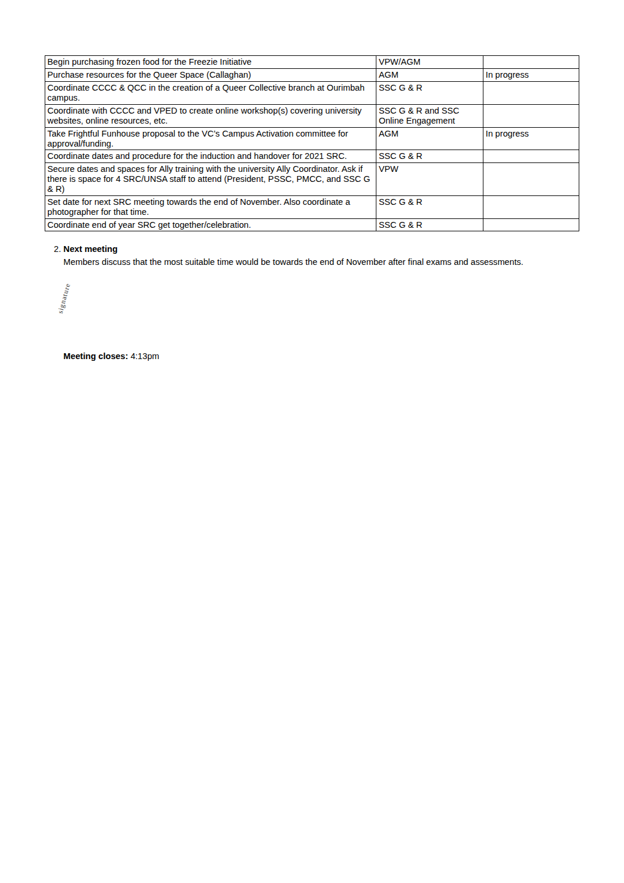| Begin purchasing frozen food for the Freezie Initiative | VPW/AGM | |
| Purchase resources for the Queer Space (Callaghan) | AGM | In progress |
| Coordinate CCCC & QCC in the creation of a Queer Collective branch at Ourimbah campus. | SSC G & R | |
| Coordinate with CCCC and VPED to create online workshop(s) covering university websites, online resources, etc. | SSC G & R and SSC Online Engagement | |
| Take Frightful Funhouse proposal to the VC’s Campus Activation committee for approval/funding. | AGM | In progress |
| Coordinate dates and procedure for the induction and handover for 2021 SRC. | SSC G & R | |
| Secure dates and spaces for Ally training with the university Ally Coordinator. Ask if there is space for 4 SRC/UNSA staff to attend (President, PSSC, PMCC, and SSC G & R) | VPW | |
| Set date for next SRC meeting towards the end of November. Also coordinate a photographer for that time. | SSC G & R | |
| Coordinate end of year SRC get together/celebration. | SSC G & R | |
Next meeting
Members discuss that the most suitable time would be towards the end of November after final exams and assessments.
signature
Meeting closes: 4:13pm